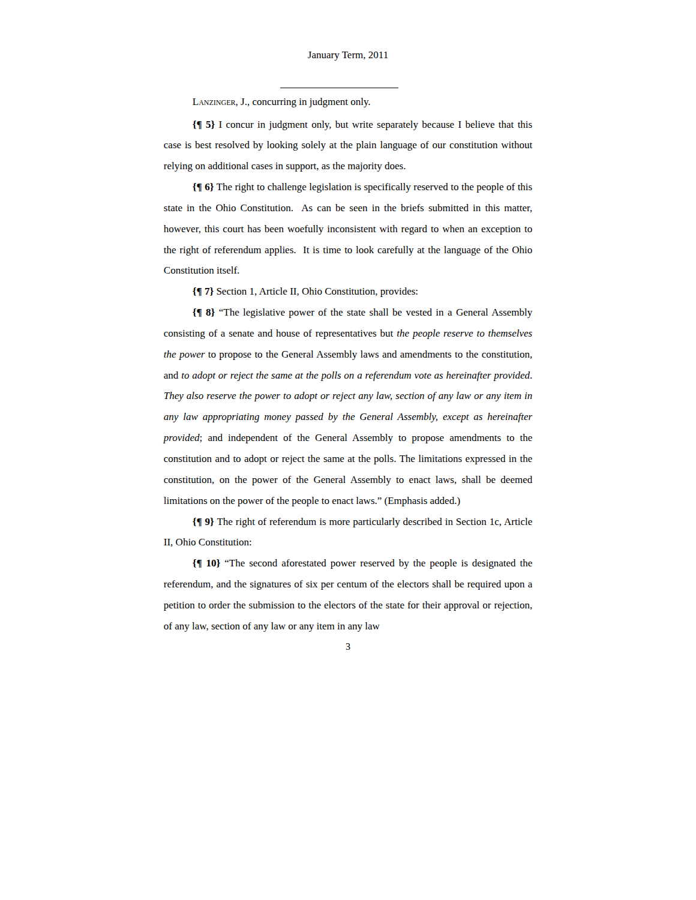January Term, 2011
Lanzinger, J., concurring in judgment only.
{¶ 5} I concur in judgment only, but write separately because I believe that this case is best resolved by looking solely at the plain language of our constitution without relying on additional cases in support, as the majority does.
{¶ 6} The right to challenge legislation is specifically reserved to the people of this state in the Ohio Constitution. As can be seen in the briefs submitted in this matter, however, this court has been woefully inconsistent with regard to when an exception to the right of referendum applies. It is time to look carefully at the language of the Ohio Constitution itself.
{¶ 7} Section 1, Article II, Ohio Constitution, provides:
{¶ 8} “The legislative power of the state shall be vested in a General Assembly consisting of a senate and house of representatives but the people reserve to themselves the power to propose to the General Assembly laws and amendments to the constitution, and to adopt or reject the same at the polls on a referendum vote as hereinafter provided. They also reserve the power to adopt or reject any law, section of any law or any item in any law appropriating money passed by the General Assembly, except as hereinafter provided; and independent of the General Assembly to propose amendments to the constitution and to adopt or reject the same at the polls. The limitations expressed in the constitution, on the power of the General Assembly to enact laws, shall be deemed limitations on the power of the people to enact laws.” (Emphasis added.)
{¶ 9} The right of referendum is more particularly described in Section 1c, Article II, Ohio Constitution:
{¶ 10} “The second aforestated power reserved by the people is designated the referendum, and the signatures of six per centum of the electors shall be required upon a petition to order the submission to the electors of the state for their approval or rejection, of any law, section of any law or any item in any law
3